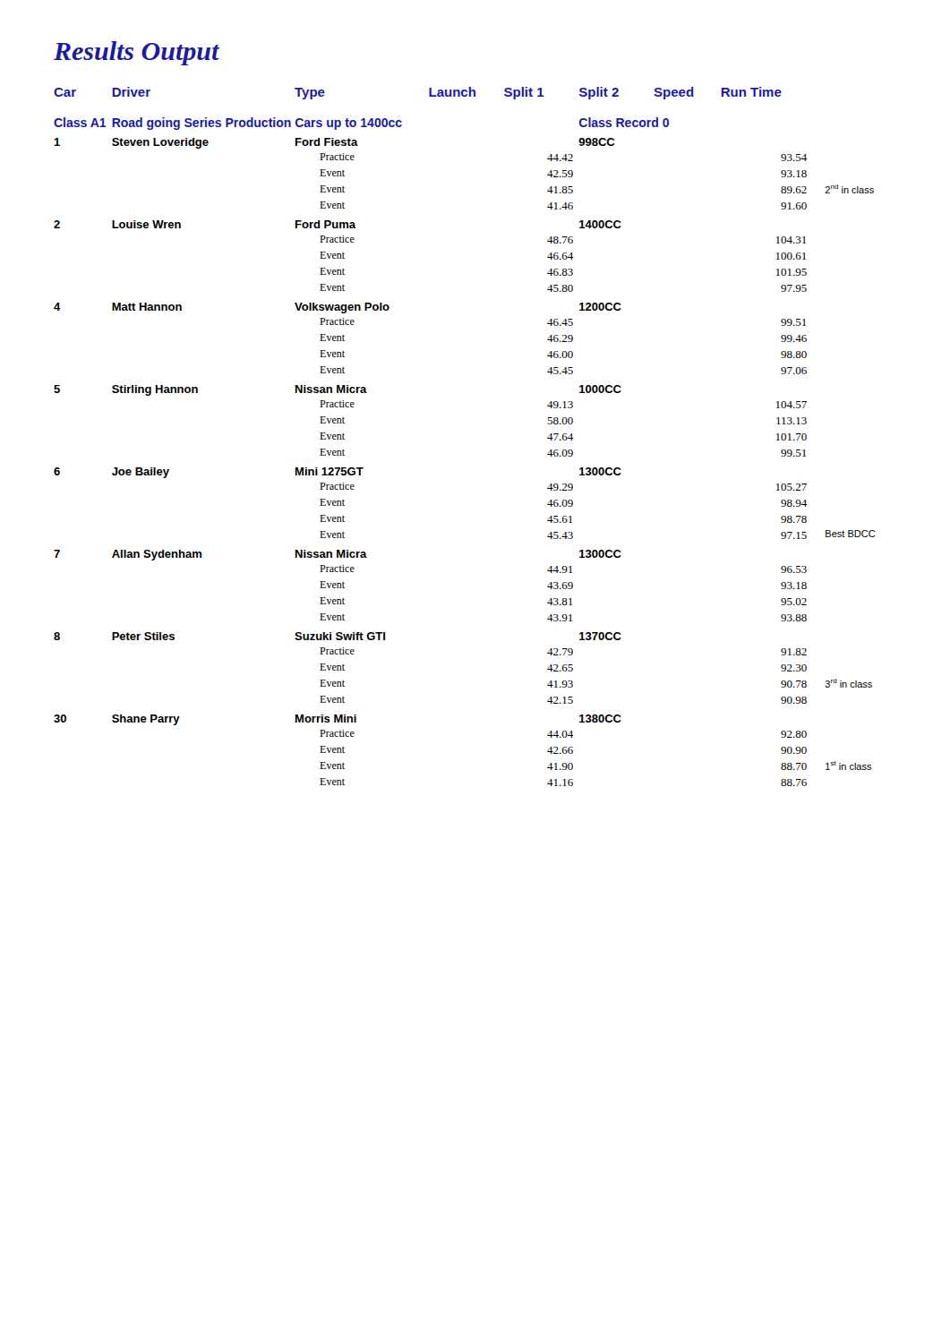Results Output
| Car | Driver | Type | Launch | Split 1 | Split 2 | Speed | Run Time | |
| --- | --- | --- | --- | --- | --- | --- | --- | --- |
| Class A1 | Road going Series Production Cars up to 1400cc | Class Record 0 |
| 1 | Steven Loveridge | Ford Fiesta | | | 998CC | | | |
| | | Practice | | 44.42 | | | 93.54 | |
| | | Event | | 42.59 | | | 93.18 | |
| | | Event | | 41.85 | | | 89.62 | 2 nd in class |
| | | Event | | 41.46 | | | 91.60 | |
| 2 | Louise Wren | Ford Puma | | | 1400CC | | | |
| | | Practice | | 48.76 | | | 104.31 | |
| | | Event | | 46.64 | | | 100.61 | |
| | | Event | | 46.83 | | | 101.95 | |
| | | Event | | 45.80 | | | 97.95 | |
| 4 | Matt Hannon | Volkswagen Polo | | | 1200CC | | | |
| | | Practice | | 46.45 | | | 99.51 | |
| | | Event | | 46.29 | | | 99.46 | |
| | | Event | | 46.00 | | | 98.80 | |
| | | Event | | 45.45 | | | 97.06 | |
| 5 | Stirling Hannon | Nissan Micra | | | 1000CC | | | |
| | | Practice | | 49.13 | | | 104.57 | |
| | | Event | | 58.00 | | | 113.13 | |
| | | Event | | 47.64 | | | 101.70 | |
| | | Event | | 46.09 | | | 99.51 | |
| 6 | Joe Bailey | Mini 1275GT | | | 1300CC | | | |
| | | Practice | | 49.29 | | | 105.27 | |
| | | Event | | 46.09 | | | 98.94 | |
| | | Event | | 45.61 | | | 98.78 | |
| | | Event | | 45.43 | | | 97.15 | Best BDCC |
| 7 | Allan Sydenham | Nissan Micra | | | 1300CC | | | |
| | | Practice | | 44.91 | | | 96.53 | |
| | | Event | | 43.69 | | | 93.18 | |
| | | Event | | 43.81 | | | 95.02 | |
| | | Event | | 43.91 | | | 93.88 | |
| 8 | Peter Stiles | Suzuki Swift GTI | | | 1370CC | | | |
| | | Practice | | 42.79 | | | 91.82 | |
| | | Event | | 42.65 | | | 92.30 | |
| | | Event | | 41.93 | | | 90.78 | 3 rd in class |
| | | Event | | 42.15 | | | 90.98 | |
| 30 | Shane Parry | Morris Mini | | | 1380CC | | | |
| | | Practice | | 44.04 | | | 92.80 | |
| | | Event | | 42.66 | | | 90.90 | |
| | | Event | | 41.90 | | | 88.70 | 1 st in class |
| | | Event | | 41.16 | | | 88.76 | |